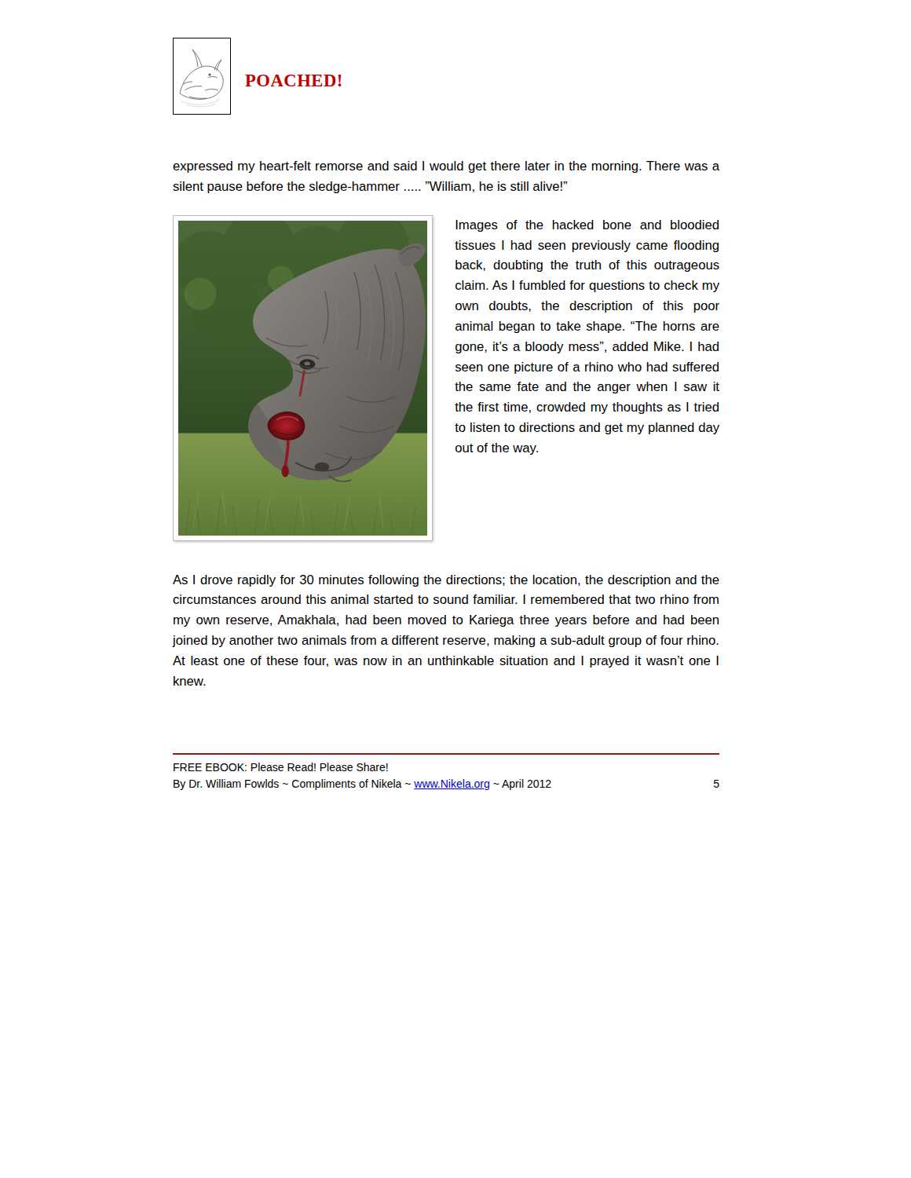POACHED!
expressed my heart-felt remorse and said I would get there later in the morning. There was a silent pause before the sledge-hammer ..... ”William, he is still alive!”
Images of the hacked bone and bloodied tissues I had seen previously came flooding back, doubting the truth of this outrageous claim. As I fumbled for questions to check my own doubts, the description of this poor animal began to take shape. “The horns are gone, it’s a bloody mess”, added Mike. I had seen one picture of a rhino who had suffered the same fate and the anger when I saw it the first time, crowded my thoughts as I tried to listen to directions and get my planned day out of the way.
As I drove rapidly for 30 minutes following the directions; the location, the description and the circumstances around this animal started to sound familiar. I remembered that two rhino from my own reserve, Amakhala, had been moved to Kariega three years before and had been joined by another two animals from a different reserve, making a sub-adult group of four rhino. At least one of these four, was now in an unthinkable situation and I prayed it wasn’t one I knew.
FREE EBOOK: Please Read! Please Share!
By Dr. William Fowlds ~ Compliments of Nikela ~ www.Nikela.org ~ April 2012 5